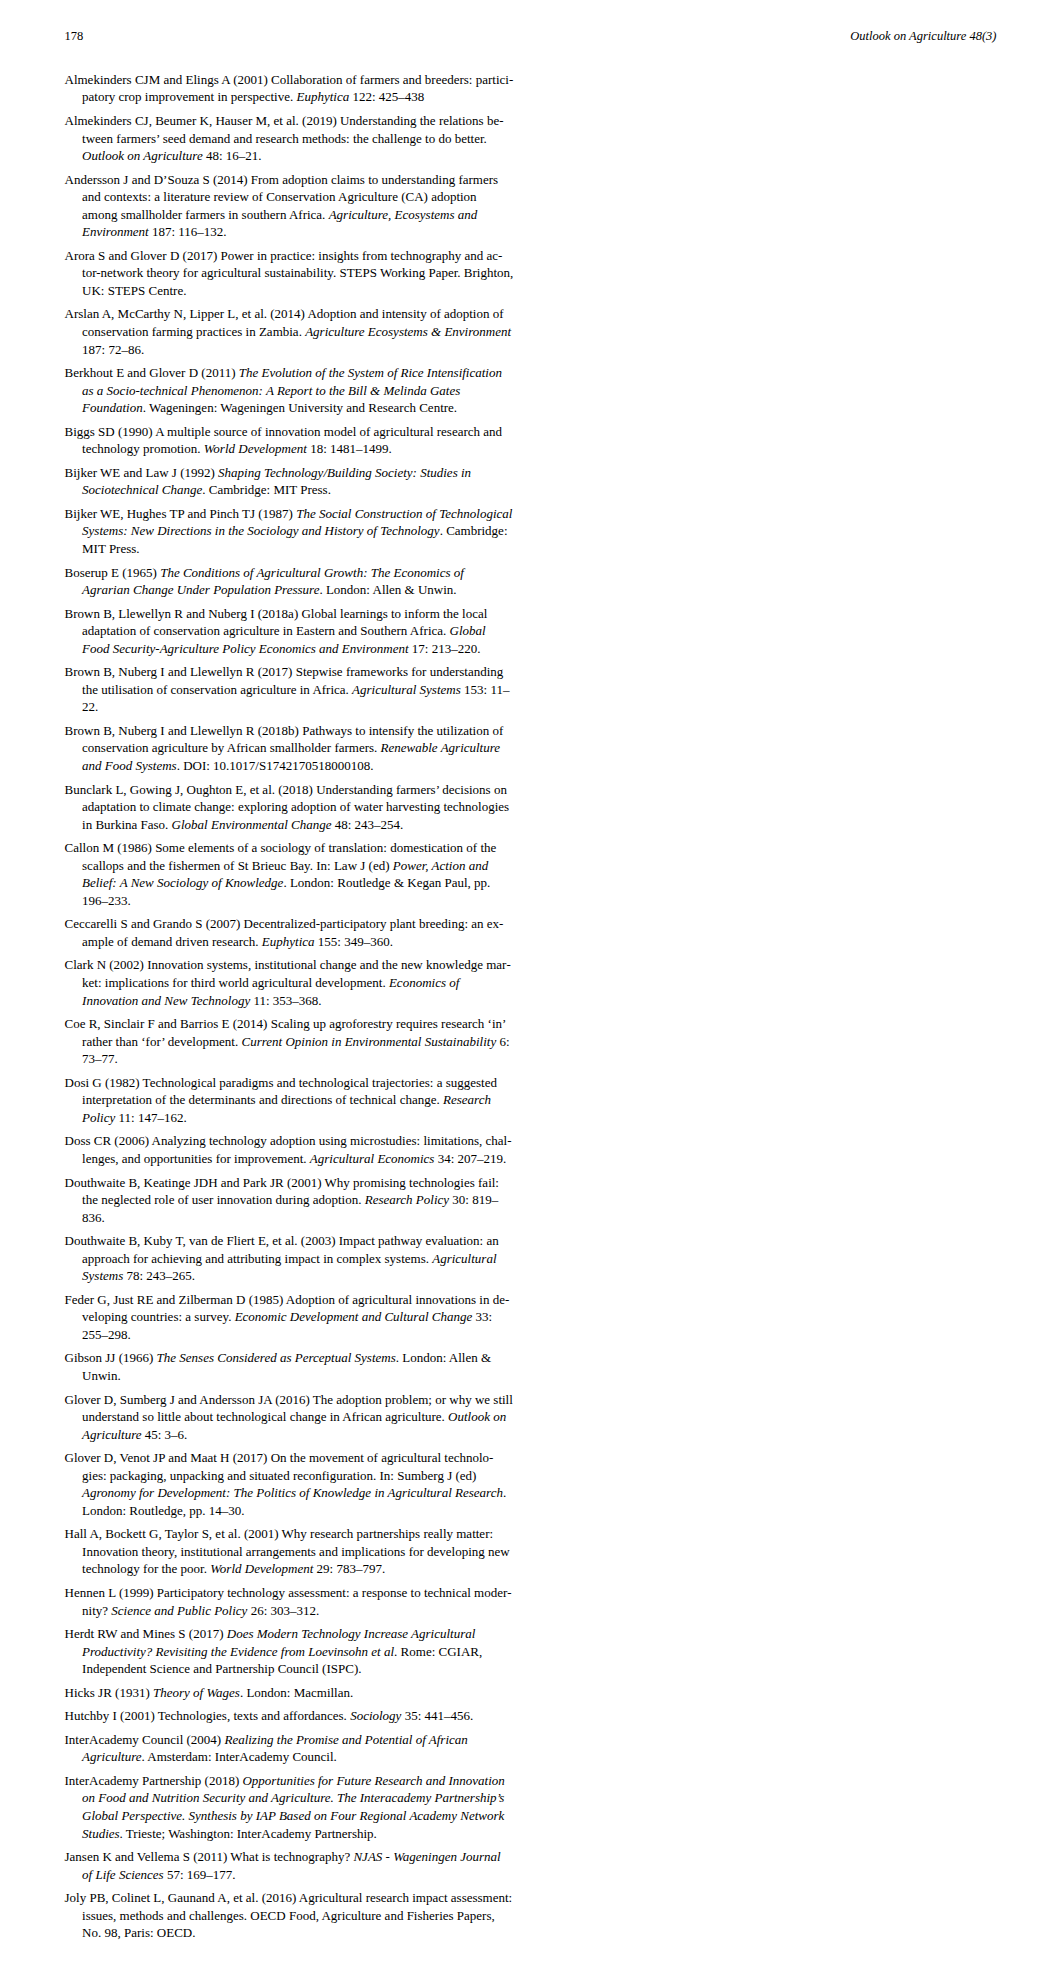178 Outlook on Agriculture 48(3)
Almekinders CJM and Elings A (2001) Collaboration of farmers and breeders: participatory crop improvement in perspective. Euphytica 122: 425–438
Almekinders CJ, Beumer K, Hauser M, et al. (2019) Understanding the relations between farmers’ seed demand and research methods: the challenge to do better. Outlook on Agriculture 48: 16–21.
Andersson J and D’Souza S (2014) From adoption claims to understanding farmers and contexts: a literature review of Conservation Agriculture (CA) adoption among smallholder farmers in southern Africa. Agriculture, Ecosystems and Environment 187: 116–132.
Arora S and Glover D (2017) Power in practice: insights from technography and actor-network theory for agricultural sustainability. STEPS Working Paper. Brighton, UK: STEPS Centre.
Arslan A, McCarthy N, Lipper L, et al. (2014) Adoption and intensity of adoption of conservation farming practices in Zambia. Agriculture Ecosystems & Environment 187: 72–86.
Berkhout E and Glover D (2011) The Evolution of the System of Rice Intensification as a Socio-technical Phenomenon: A Report to the Bill & Melinda Gates Foundation. Wageningen: Wageningen University and Research Centre.
Biggs SD (1990) A multiple source of innovation model of agricultural research and technology promotion. World Development 18: 1481–1499.
Bijker WE and Law J (1992) Shaping Technology/Building Society: Studies in Sociotechnical Change. Cambridge: MIT Press.
Bijker WE, Hughes TP and Pinch TJ (1987) The Social Construction of Technological Systems: New Directions in the Sociology and History of Technology. Cambridge: MIT Press.
Boserup E (1965) The Conditions of Agricultural Growth: The Economics of Agrarian Change Under Population Pressure. London: Allen & Unwin.
Brown B, Llewellyn R and Nuberg I (2018a) Global learnings to inform the local adaptation of conservation agriculture in Eastern and Southern Africa. Global Food Security-Agriculture Policy Economics and Environment 17: 213–220.
Brown B, Nuberg I and Llewellyn R (2017) Stepwise frameworks for understanding the utilisation of conservation agriculture in Africa. Agricultural Systems 153: 11–22.
Brown B, Nuberg I and Llewellyn R (2018b) Pathways to intensify the utilization of conservation agriculture by African smallholder farmers. Renewable Agriculture and Food Systems. DOI: 10.1017/S1742170518000108.
Bunclark L, Gowing J, Oughton E, et al. (2018) Understanding farmers’ decisions on adaptation to climate change: exploring adoption of water harvesting technologies in Burkina Faso. Global Environmental Change 48: 243–254.
Callon M (1986) Some elements of a sociology of translation: domestication of the scallops and the fishermen of St Brieuc Bay. In: Law J (ed) Power, Action and Belief: A New Sociology of Knowledge. London: Routledge & Kegan Paul, pp. 196–233.
Ceccarelli S and Grando S (2007) Decentralized-participatory plant breeding: an example of demand driven research. Euphytica 155: 349–360.
Clark N (2002) Innovation systems, institutional change and the new knowledge market: implications for third world agricultural development. Economics of Innovation and New Technology 11: 353–368.
Coe R, Sinclair F and Barrios E (2014) Scaling up agroforestry requires research ‘in’ rather than ‘for’ development. Current Opinion in Environmental Sustainability 6: 73–77.
Dosi G (1982) Technological paradigms and technological trajectories: a suggested interpretation of the determinants and directions of technical change. Research Policy 11: 147–162.
Doss CR (2006) Analyzing technology adoption using microstudies: limitations, challenges, and opportunities for improvement. Agricultural Economics 34: 207–219.
Douthwaite B, Keatinge JDH and Park JR (2001) Why promising technologies fail: the neglected role of user innovation during adoption. Research Policy 30: 819–836.
Douthwaite B, Kuby T, van de Fliert E, et al. (2003) Impact pathway evaluation: an approach for achieving and attributing impact in complex systems. Agricultural Systems 78: 243–265.
Feder G, Just RE and Zilberman D (1985) Adoption of agricultural innovations in developing countries: a survey. Economic Development and Cultural Change 33: 255–298.
Gibson JJ (1966) The Senses Considered as Perceptual Systems. London: Allen & Unwin.
Glover D, Sumberg J and Andersson JA (2016) The adoption problem; or why we still understand so little about technological change in African agriculture. Outlook on Agriculture 45: 3–6.
Glover D, Venot JP and Maat H (2017) On the movement of agricultural technologies: packaging, unpacking and situated reconfiguration. In: Sumberg J (ed) Agronomy for Development: The Politics of Knowledge in Agricultural Research. London: Routledge, pp. 14–30.
Hall A, Bockett G, Taylor S, et al. (2001) Why research partnerships really matter: Innovation theory, institutional arrangements and implications for developing new technology for the poor. World Development 29: 783–797.
Hennen L (1999) Participatory technology assessment: a response to technical modernity? Science and Public Policy 26: 303–312.
Herdt RW and Mines S (2017) Does Modern Technology Increase Agricultural Productivity? Revisiting the Evidence from Loevinsohn et al. Rome: CGIAR, Independent Science and Partnership Council (ISPC).
Hicks JR (1931) Theory of Wages. London: Macmillan.
Hutchby I (2001) Technologies, texts and affordances. Sociology 35: 441–456.
InterAcademy Council (2004) Realizing the Promise and Potential of African Agriculture. Amsterdam: InterAcademy Council.
InterAcademy Partnership (2018) Opportunities for Future Research and Innovation on Food and Nutrition Security and Agriculture. The Interacademy Partnership’s Global Perspective. Synthesis by IAP Based on Four Regional Academy Network Studies. Trieste; Washington: InterAcademy Partnership.
Jansen K and Vellema S (2011) What is technography? NJAS - Wageningen Journal of Life Sciences 57: 169–177.
Joly PB, Colinet L, Gaunand A, et al. (2016) Agricultural research impact assessment: issues, methods and challenges. OECD Food, Agriculture and Fisheries Papers, No. 98, Paris: OECD.